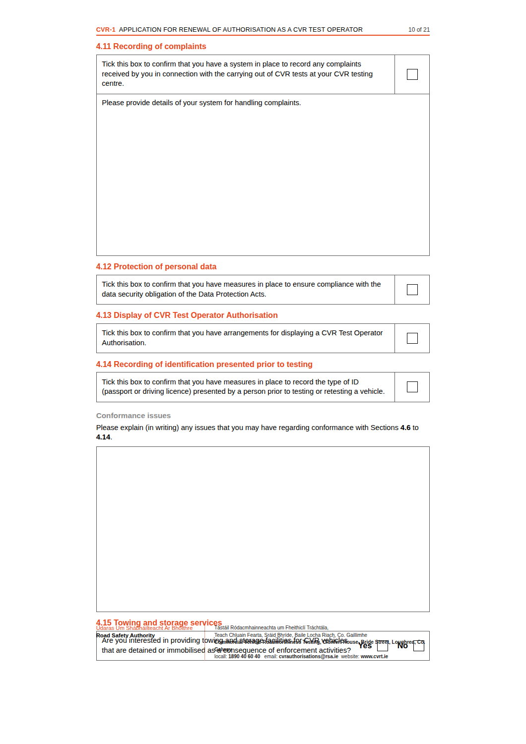CVR-1 APPLICATION FOR RENEWAL OF AUTHORISATION AS A CVR TEST OPERATOR
10 of 21
4.11 Recording of complaints
Tick this box to confirm that you have a system in place to record any complaints received by you in connection with the carrying out of CVR tests at your CVR testing centre.
Please provide details of your system for handling complaints.
4.12 Protection of personal data
Tick this box to confirm that you have measures in place to ensure compliance with the data security obligation of the Data Protection Acts.
4.13 Display of CVR Test Operator Authorisation
Tick this box to confirm that you have arrangements for displaying a CVR Test Operator Authorisation.
4.14 Recording of identification presented prior to testing
Tick this box to confirm that you have measures in place to record the type of ID (passport or driving licence) presented by a person prior to testing or retesting a vehicle.
Conformance issues
Please explain (in writing) any issues that you may have regarding conformance with Sections 4.6 to 4.14.
4.15 Towing and storage services
Are you interested in providing towing and storage facilities for CVR vehicles that are detained or immobilised as a consequence of enforcement activities?
Yes
No
Údaras Um Shábháilteacht Ar Bhóithre
Road Safety Authority
Tástáil Ródacmhainneachta um Fheithiclí Tráchtála,
Teach Chluain Fearta, Sráid Bhríde, Baile Locha Riach, Co. Gaillimhe
Commercial Vehicle Roadworthiness Testing, Clonfert House, Bride Street, Loughrea, Co. Galway
locall: 1890 40 60 40 email: cvrauthorisations@rsa.ie website: www.cvrt.ie